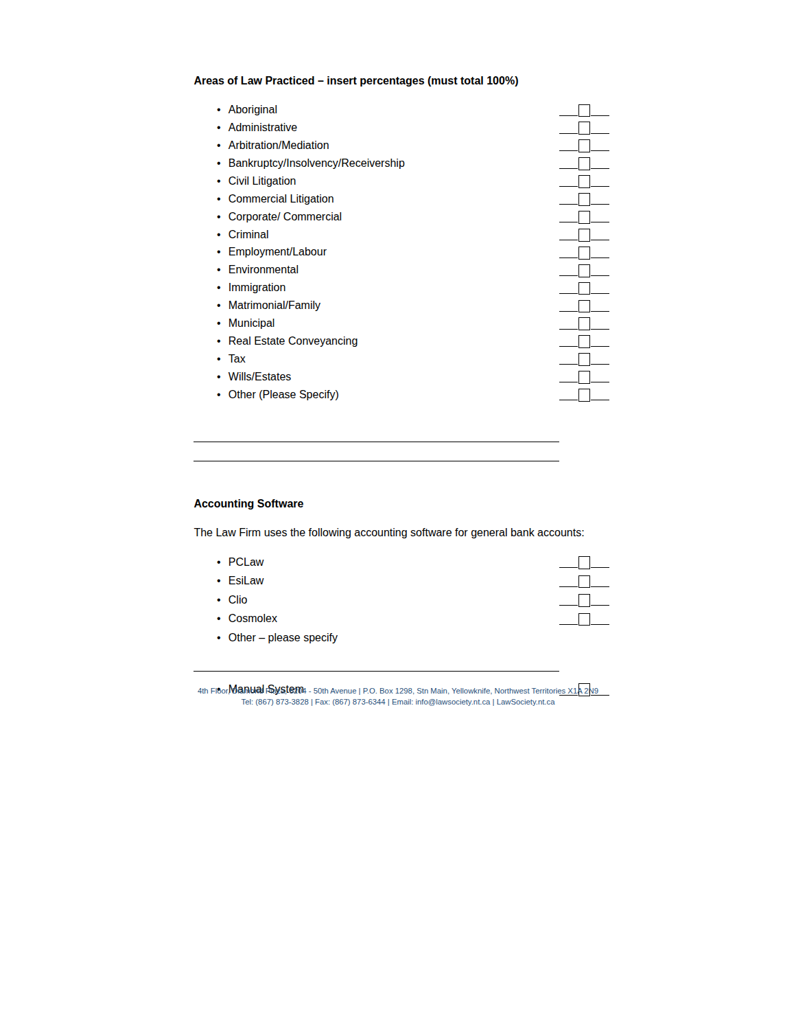Areas of Law Practiced – insert percentages (must total 100%)
Aboriginal
Administrative
Arbitration/Mediation
Bankruptcy/Insolvency/Receivership
Civil Litigation
Commercial Litigation
Corporate/ Commercial
Criminal
Employment/Labour
Environmental
Immigration
Matrimonial/Family
Municipal
Real Estate Conveyancing
Tax
Wills/Estates
Other (Please Specify)
Accounting Software
The Law Firm uses the following accounting software for general bank accounts:
PCLaw
EsiLaw
Clio
Cosmolex
Other – please specify
Manual System
4th Floor, Diamond Plaza, 5204 - 50th Avenue | P.O. Box 1298, Stn Main, Yellowknife, Northwest Territories X1A 2N9
Tel: (867) 873-3828 | Fax: (867) 873-6344 | Email: info@lawsociety.nt.ca | LawSociety.nt.ca